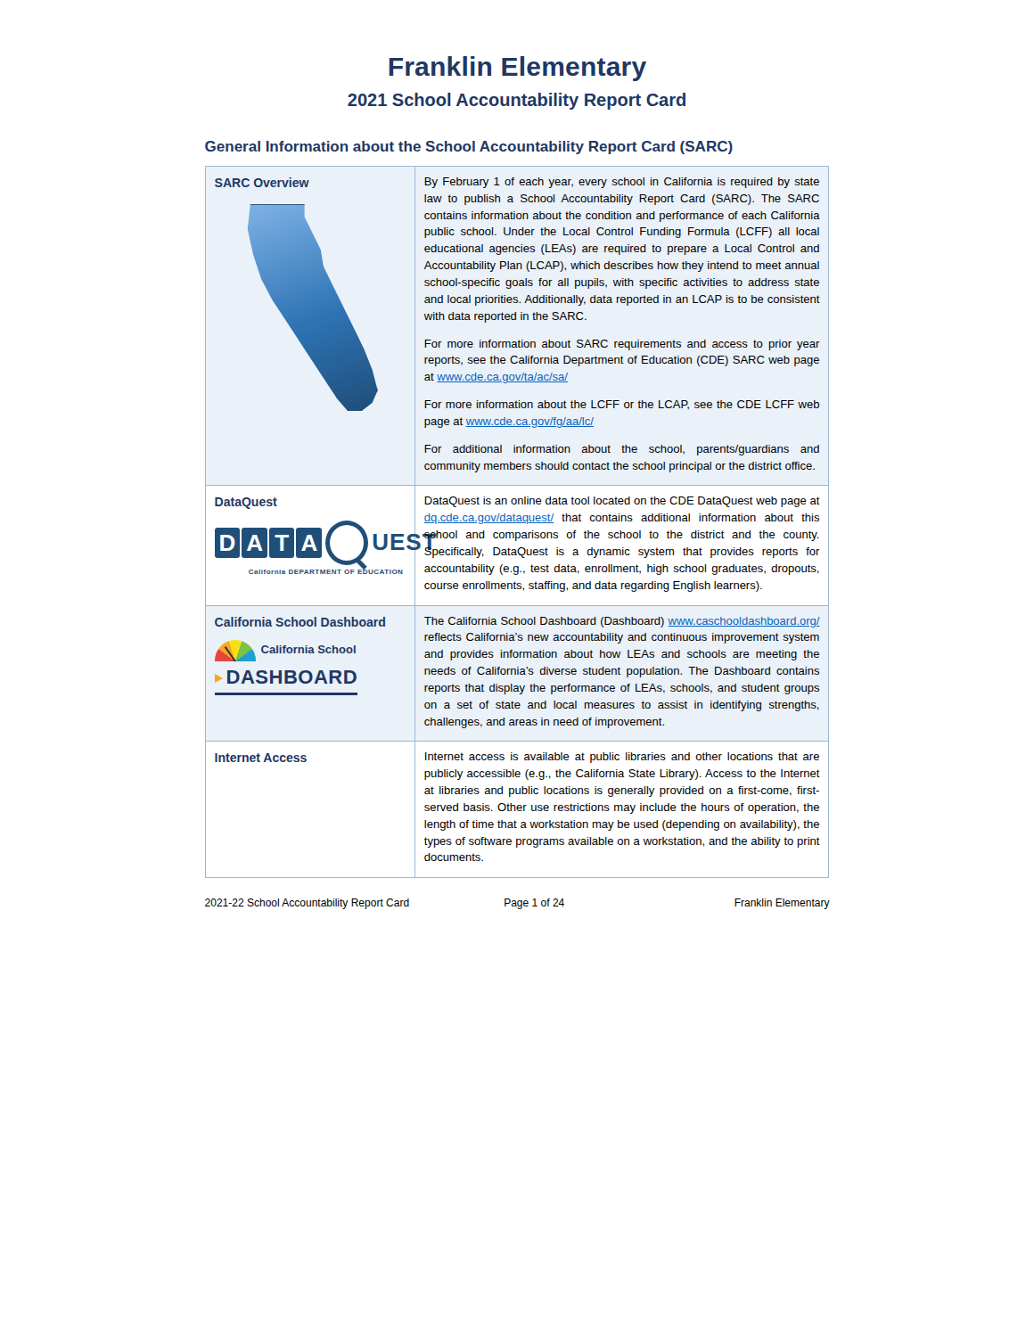Franklin Elementary
2021 School Accountability Report Card
General Information about the School Accountability Report Card (SARC)
| SARC Overview | By February 1 of each year, every school in California is required by state law to publish a School Accountability Report Card (SARC). The SARC contains information about the condition and performance of each California public school. Under the Local Control Funding Formula (LCFF) all local educational agencies (LEAs) are required to prepare a Local Control and Accountability Plan (LCAP), which describes how they intend to meet annual school-specific goals for all pupils, with specific activities to address state and local priorities. Additionally, data reported in an LCAP is to be consistent with data reported in the SARC. For more information about SARC requirements and access to prior year reports, see the California Department of Education (CDE) SARC web page at www.cde.ca.gov/ta/ac/sa/ For more information about the LCFF or the LCAP, see the CDE LCFF web page at www.cde.ca.gov/fg/aa/lc/ For additional information about the school, parents/guardians and community members should contact the school principal or the district office. |
| DataQuest D A T A UEST California DEPARTMENT OF EDUCATION | DataQuest is an online data tool located on the CDE DataQuest web page at dq.cde.ca.gov/dataquest/ that contains additional information about this school and comparisons of the school to the district and the county. Specifically, DataQuest is a dynamic system that provides reports for accountability (e.g., test data, enrollment, high school graduates, dropouts, course enrollments, staffing, and data regarding English learners). |
| California School Dashboard California School DASHBOARD | The California School Dashboard (Dashboard) www.caschooldashboard.org/ reflects California’s new accountability and continuous improvement system and provides information about how LEAs and schools are meeting the needs of California’s diverse student population. The Dashboard contains reports that display the performance of LEAs, schools, and student groups on a set of state and local measures to assist in identifying strengths, challenges, and areas in need of improvement. |
| Internet Access | Internet access is available at public libraries and other locations that are publicly accessible (e.g., the California State Library). Access to the Internet at libraries and public locations is generally provided on a first-come, first-served basis. Other use restrictions may include the hours of operation, the length of time that a workstation may be used (depending on availability), the types of software programs available on a workstation, and the ability to print documents. |
2021-22 School Accountability Report Card
Page 1 of 24
Franklin Elementary